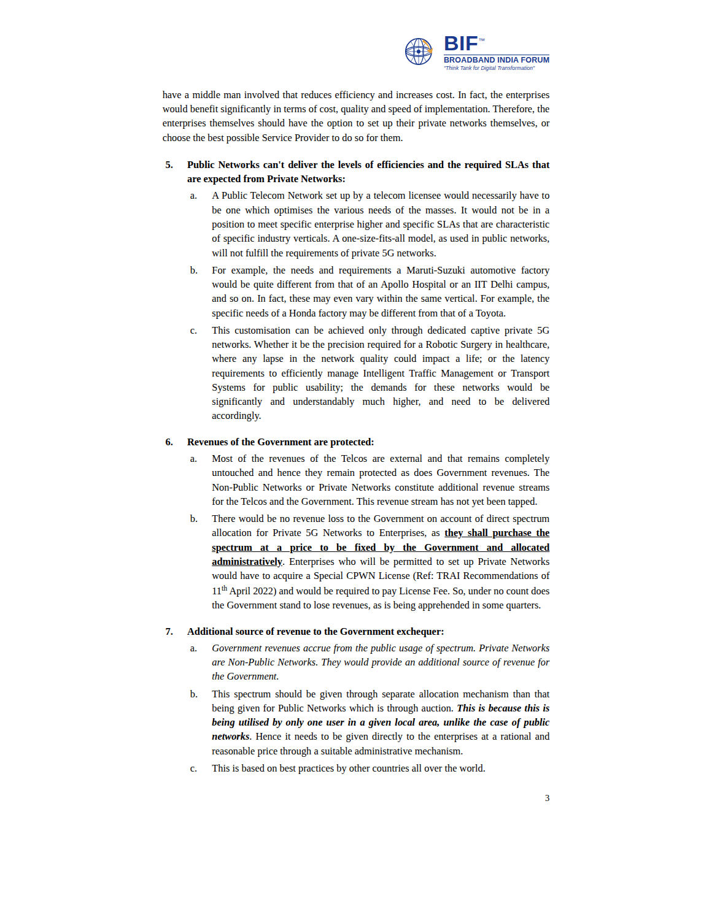BIF™
BROADBAND INDIA FORUM
"Think Tank for Digital Transformation"
have a middle man involved that reduces efficiency and increases cost. In fact, the enterprises would benefit significantly in terms of cost, quality and speed of implementation. Therefore, the enterprises themselves should have the option to set up their private networks themselves, or choose the best possible Service Provider to do so for them.
Public Networks can't deliver the levels of efficiencies and the required SLAs that are expected from Private Networks:
A Public Telecom Network set up by a telecom licensee would necessarily have to be one which optimises the various needs of the masses. It would not be in a position to meet specific enterprise higher and specific SLAs that are characteristic of specific industry verticals. A one-size-fits-all model, as used in public networks, will not fulfill the requirements of private 5G networks.
For example, the needs and requirements a Maruti-Suzuki automotive factory would be quite different from that of an Apollo Hospital or an IIT Delhi campus, and so on. In fact, these may even vary within the same vertical. For example, the specific needs of a Honda factory may be different from that of a Toyota.
This customisation can be achieved only through dedicated captive private 5G networks. Whether it be the precision required for a Robotic Surgery in healthcare, where any lapse in the network quality could impact a life; or the latency requirements to efficiently manage Intelligent Traffic Management or Transport Systems for public usability; the demands for these networks would be significantly and understandably much higher, and need to be delivered accordingly.
Revenues of the Government are protected:
Most of the revenues of the Telcos are external and that remains completely untouched and hence they remain protected as does Government revenues. The Non-Public Networks or Private Networks constitute additional revenue streams for the Telcos and the Government. This revenue stream has not yet been tapped.
There would be no revenue loss to the Government on account of direct spectrum allocation for Private 5G Networks to Enterprises, as they shall purchase the spectrum at a price to be fixed by the Government and allocated administratively. Enterprises who will be permitted to set up Private Networks would have to acquire a Special CPWN License (Ref: TRAI Recommendations of 11th April 2022) and would be required to pay License Fee. So, under no count does the Government stand to lose revenues, as is being apprehended in some quarters.
Additional source of revenue to the Government exchequer:
Government revenues accrue from the public usage of spectrum. Private Networks are Non-Public Networks. They would provide an additional source of revenue for the Government.
This spectrum should be given through separate allocation mechanism than that being given for Public Networks which is through auction. This is because this is being utilised by only one user in a given local area, unlike the case of public networks. Hence it needs to be given directly to the enterprises at a rational and reasonable price through a suitable administrative mechanism.
This is based on best practices by other countries all over the world.
3